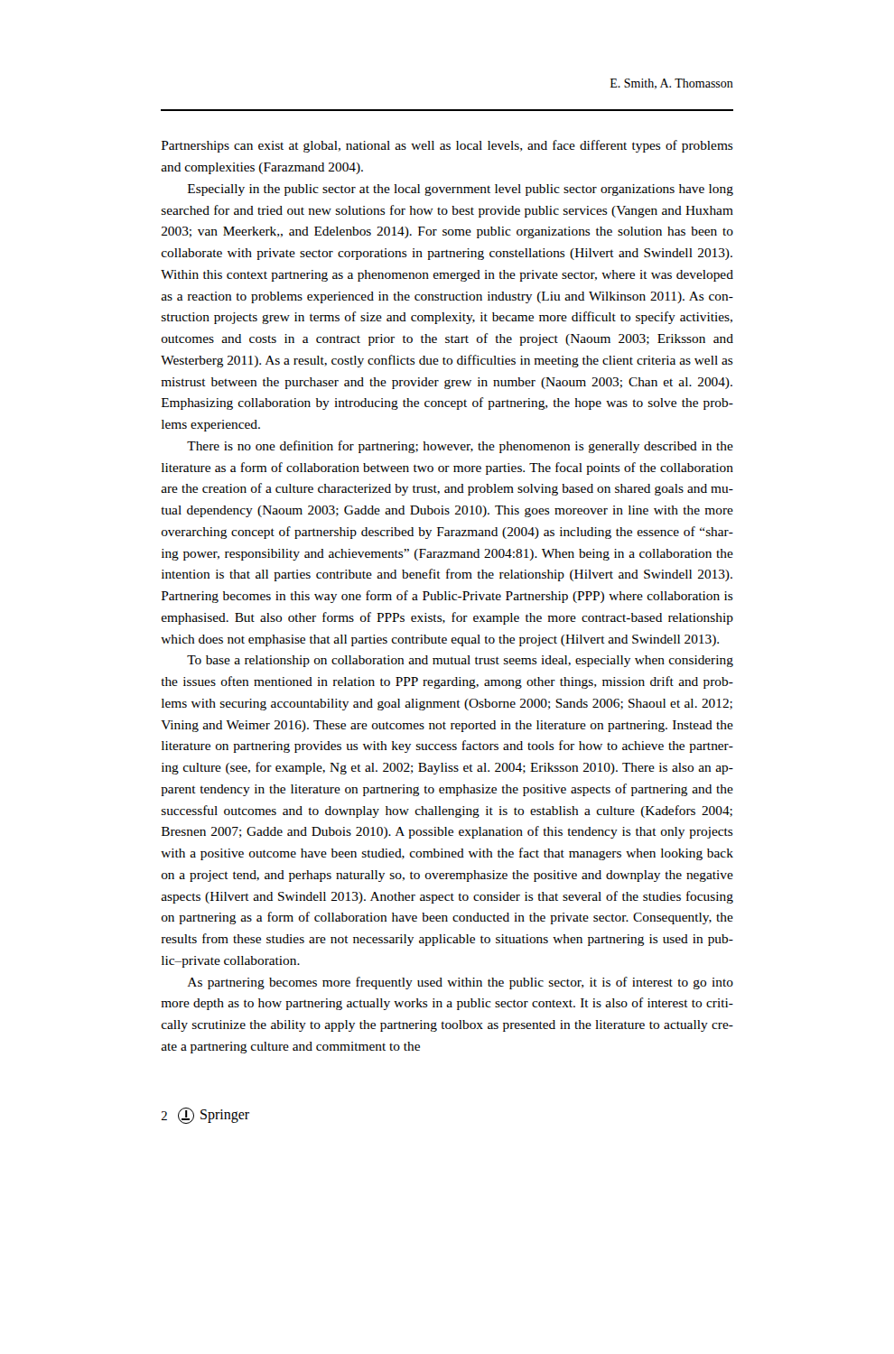E. Smith, A. Thomasson
Partnerships can exist at global, national as well as local levels, and face different types of problems and complexities (Farazmand 2004).
Especially in the public sector at the local government level public sector organizations have long searched for and tried out new solutions for how to best provide public services (Vangen and Huxham 2003; van Meerkerk,, and Edelenbos 2014). For some public organizations the solution has been to collaborate with private sector corporations in partnering constellations (Hilvert and Swindell 2013). Within this context partnering as a phenomenon emerged in the private sector, where it was developed as a reaction to problems experienced in the construction industry (Liu and Wilkinson 2011). As construction projects grew in terms of size and complexity, it became more difficult to specify activities, outcomes and costs in a contract prior to the start of the project (Naoum 2003; Eriksson and Westerberg 2011). As a result, costly conflicts due to difficulties in meeting the client criteria as well as mistrust between the purchaser and the provider grew in number (Naoum 2003; Chan et al. 2004). Emphasizing collaboration by introducing the concept of partnering, the hope was to solve the problems experienced.
There is no one definition for partnering; however, the phenomenon is generally described in the literature as a form of collaboration between two or more parties. The focal points of the collaboration are the creation of a culture characterized by trust, and problem solving based on shared goals and mutual dependency (Naoum 2003; Gadde and Dubois 2010). This goes moreover in line with the more overarching concept of partnership described by Farazmand (2004) as including the essence of “sharing power, responsibility and achievements” (Farazmand 2004:81). When being in a collaboration the intention is that all parties contribute and benefit from the relationship (Hilvert and Swindell 2013). Partnering becomes in this way one form of a Public-Private Partnership (PPP) where collaboration is emphasised. But also other forms of PPPs exists, for example the more contract-based relationship which does not emphasise that all parties contribute equal to the project (Hilvert and Swindell 2013).
To base a relationship on collaboration and mutual trust seems ideal, especially when considering the issues often mentioned in relation to PPP regarding, among other things, mission drift and problems with securing accountability and goal alignment (Osborne 2000; Sands 2006; Shaoul et al. 2012; Vining and Weimer 2016). These are outcomes not reported in the literature on partnering. Instead the literature on partnering provides us with key success factors and tools for how to achieve the partnering culture (see, for example, Ng et al. 2002; Bayliss et al. 2004; Eriksson 2010). There is also an apparent tendency in the literature on partnering to emphasize the positive aspects of partnering and the successful outcomes and to downplay how challenging it is to establish a culture (Kadefors 2004; Bresnen 2007; Gadde and Dubois 2010). A possible explanation of this tendency is that only projects with a positive outcome have been studied, combined with the fact that managers when looking back on a project tend, and perhaps naturally so, to overemphasize the positive and downplay the negative aspects (Hilvert and Swindell 2013). Another aspect to consider is that several of the studies focusing on partnering as a form of collaboration have been conducted in the private sector. Consequently, the results from these studies are not necessarily applicable to situations when partnering is used in public–private collaboration.
As partnering becomes more frequently used within the public sector, it is of interest to go into more depth as to how partnering actually works in a public sector context. It is also of interest to critically scrutinize the ability to apply the partnering toolbox as presented in the literature to actually create a partnering culture and commitment to the
2 Springer